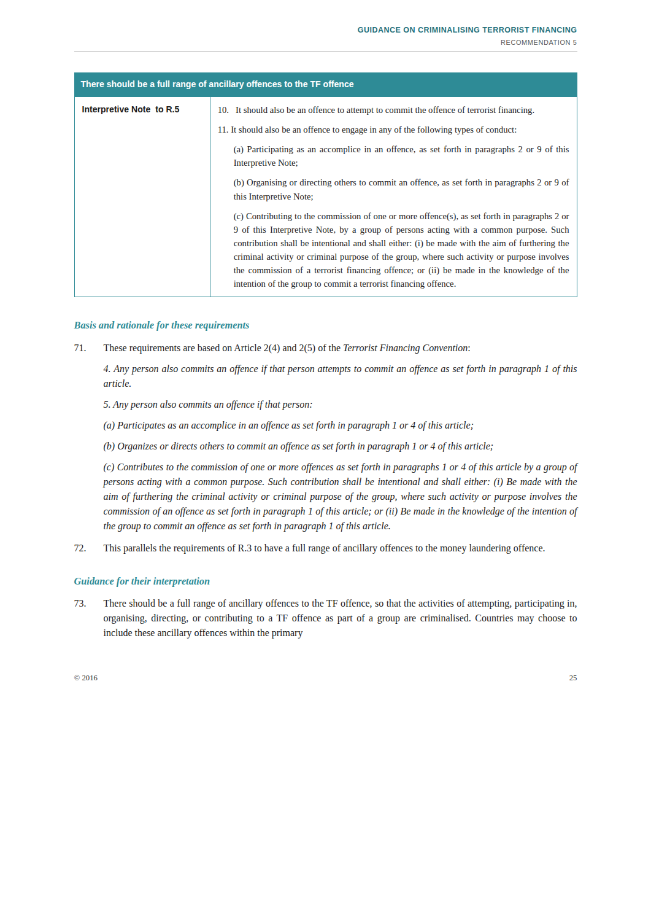Guidance on Criminalising Terrorist Financing
Recommendation 5
There should be a full range of ancillary offences to the TF offence
| Interpretive Note to R.5 | 10. It should also be an offence to attempt to commit the offence of terrorist financing. 11. It should also be an offence to engage in any of the following types of conduct: (a) Participating as an accomplice in an offence, as set forth in paragraphs 2 or 9 of this Interpretive Note; (b) Organising or directing others to commit an offence, as set forth in paragraphs 2 or 9 of this Interpretive Note; (c) Contributing to the commission of one or more offence(s), as set forth in paragraphs 2 or 9 of this Interpretive Note, by a group of persons acting with a common purpose. Such contribution shall be intentional and shall either: (i) be made with the aim of furthering the criminal activity or criminal purpose of the group, where such activity or purpose involves the commission of a terrorist financing offence; or (ii) be made in the knowledge of the intention of the group to commit a terrorist financing offence. |
Basis and rationale for these requirements
71.
These requirements are based on Article 2(4) and 2(5) of the Terrorist Financing Convention:
4. Any person also commits an offence if that person attempts to commit an offence as set forth in paragraph 1 of this article.
5. Any person also commits an offence if that person:
(a) Participates as an accomplice in an offence as set forth in paragraph 1 or 4 of this article;
(b) Organizes or directs others to commit an offence as set forth in paragraph 1 or 4 of this article;
(c) Contributes to the commission of one or more offences as set forth in paragraphs 1 or 4 of this article by a group of persons acting with a common purpose. Such contribution shall be intentional and shall either: (i) Be made with the aim of furthering the criminal activity or criminal purpose of the group, where such activity or purpose involves the commission of an offence as set forth in paragraph 1 of this article; or (ii) Be made in the knowledge of the intention of the group to commit an offence as set forth in paragraph 1 of this article.
72.
This parallels the requirements of R.3 to have a full range of ancillary offences to the money laundering offence.
Guidance for their interpretation
73.
There should be a full range of ancillary offences to the TF offence, so that the activities of attempting, participating in, organising, directing, or contributing to a TF offence as part of a group are criminalised. Countries may choose to include these ancillary offences within the primary
© 2016 25